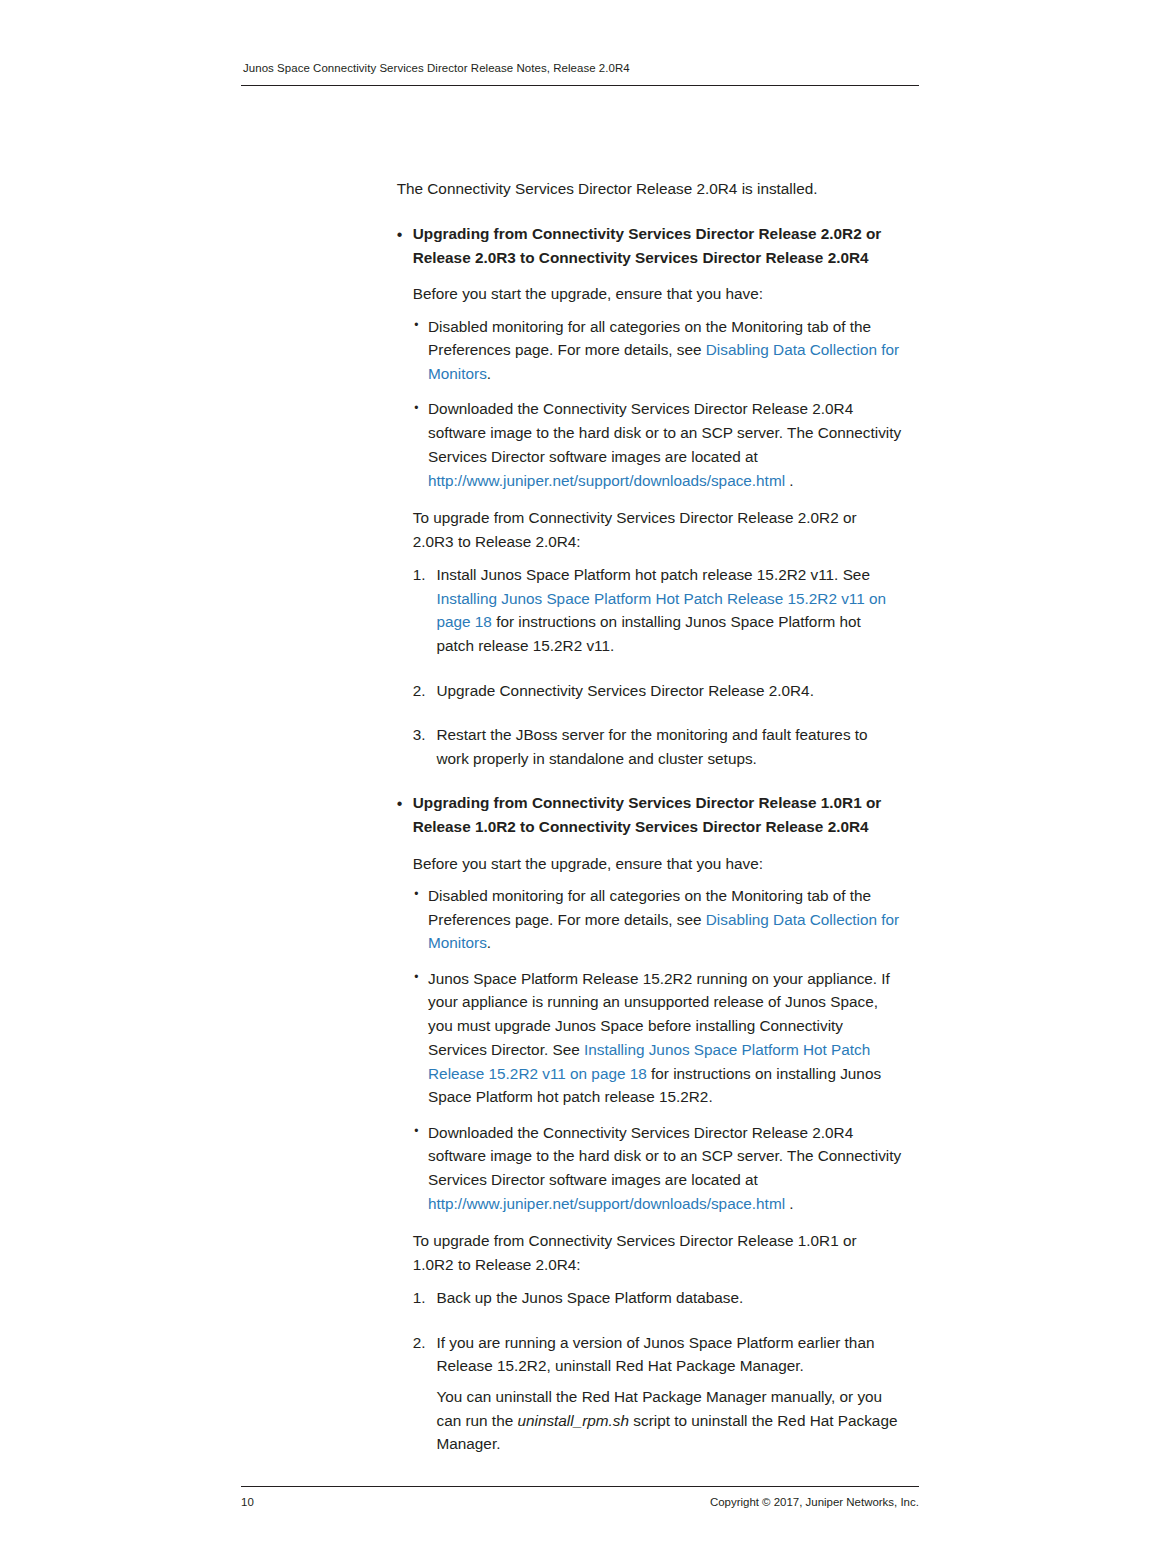Junos Space Connectivity Services Director Release Notes, Release 2.0R4
The Connectivity Services Director Release 2.0R4 is installed.
Upgrading from Connectivity Services Director Release 2.0R2 or Release 2.0R3 to Connectivity Services Director Release 2.0R4
Before you start the upgrade, ensure that you have:
Disabled monitoring for all categories on the Monitoring tab of the Preferences page. For more details, see Disabling Data Collection for Monitors.
Downloaded the Connectivity Services Director Release 2.0R4 software image to the hard disk or to an SCP server. The Connectivity Services Director software images are located at http://www.juniper.net/support/downloads/space.html .
To upgrade from Connectivity Services Director Release 2.0R2 or 2.0R3 to Release 2.0R4:
Install Junos Space Platform hot patch release 15.2R2 v11. See Installing Junos Space Platform Hot Patch Release 15.2R2 v11 on page 18 for instructions on installing Junos Space Platform hot patch release 15.2R2 v11.
Upgrade Connectivity Services Director Release 2.0R4.
Restart the JBoss server for the monitoring and fault features to work properly in standalone and cluster setups.
Upgrading from Connectivity Services Director Release 1.0R1 or Release 1.0R2 to Connectivity Services Director Release 2.0R4
Before you start the upgrade, ensure that you have:
Disabled monitoring for all categories on the Monitoring tab of the Preferences page. For more details, see Disabling Data Collection for Monitors.
Junos Space Platform Release 15.2R2 running on your appliance. If your appliance is running an unsupported release of Junos Space, you must upgrade Junos Space before installing Connectivity Services Director. See Installing Junos Space Platform Hot Patch Release 15.2R2 v11 on page 18 for instructions on installing Junos Space Platform hot patch release 15.2R2.
Downloaded the Connectivity Services Director Release 2.0R4 software image to the hard disk or to an SCP server. The Connectivity Services Director software images are located at http://www.juniper.net/support/downloads/space.html .
To upgrade from Connectivity Services Director Release 1.0R1 or 1.0R2 to Release 2.0R4:
Back up the Junos Space Platform database.
If you are running a version of Junos Space Platform earlier than Release 15.2R2, uninstall Red Hat Package Manager.
You can uninstall the Red Hat Package Manager manually, or you can run the uninstall_rpm.sh script to uninstall the Red Hat Package Manager.
10
Copyright © 2017, Juniper Networks, Inc.